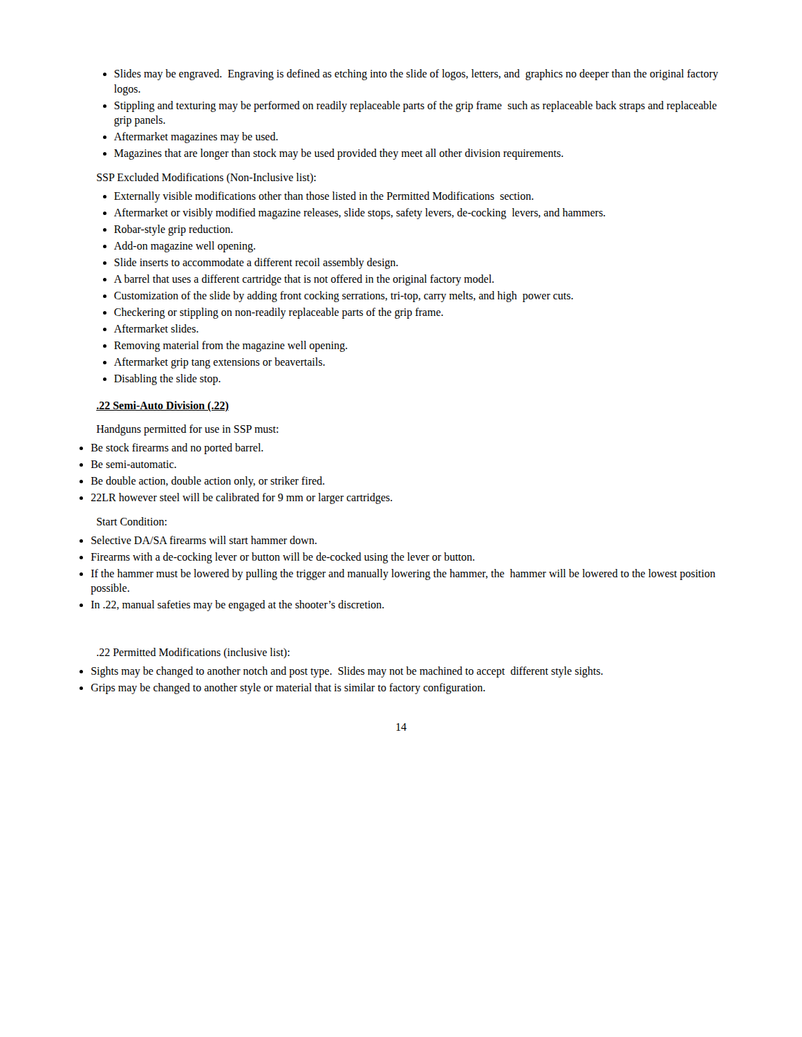Slides may be engraved. Engraving is defined as etching into the slide of logos, letters, and graphics no deeper than the original factory logos.
Stippling and texturing may be performed on readily replaceable parts of the grip frame such as replaceable back straps and replaceable grip panels.
Aftermarket magazines may be used.
Magazines that are longer than stock may be used provided they meet all other division requirements.
SSP Excluded Modifications (Non-Inclusive list):
Externally visible modifications other than those listed in the Permitted Modifications section.
Aftermarket or visibly modified magazine releases, slide stops, safety levers, de-cocking levers, and hammers.
Robar-style grip reduction.
Add-on magazine well opening.
Slide inserts to accommodate a different recoil assembly design.
A barrel that uses a different cartridge that is not offered in the original factory model.
Customization of the slide by adding front cocking serrations, tri-top, carry melts, and high power cuts.
Checkering or stippling on non-readily replaceable parts of the grip frame.
Aftermarket slides.
Removing material from the magazine well opening.
Aftermarket grip tang extensions or beavertails.
Disabling the slide stop.
.22 Semi-Auto Division (.22)
Handguns permitted for use in SSP must:
Be stock firearms and no ported barrel.
Be semi-automatic.
Be double action, double action only, or striker fired.
22LR however steel will be calibrated for 9 mm or larger cartridges.
Start Condition:
Selective DA/SA firearms will start hammer down.
Firearms with a de-cocking lever or button will be de-cocked using the lever or button.
If the hammer must be lowered by pulling the trigger and manually lowering the hammer, the hammer will be lowered to the lowest position possible.
In .22, manual safeties may be engaged at the shooter’s discretion.
.22 Permitted Modifications (inclusive list):
Sights may be changed to another notch and post type. Slides may not be machined to accept different style sights.
Grips may be changed to another style or material that is similar to factory configuration.
14